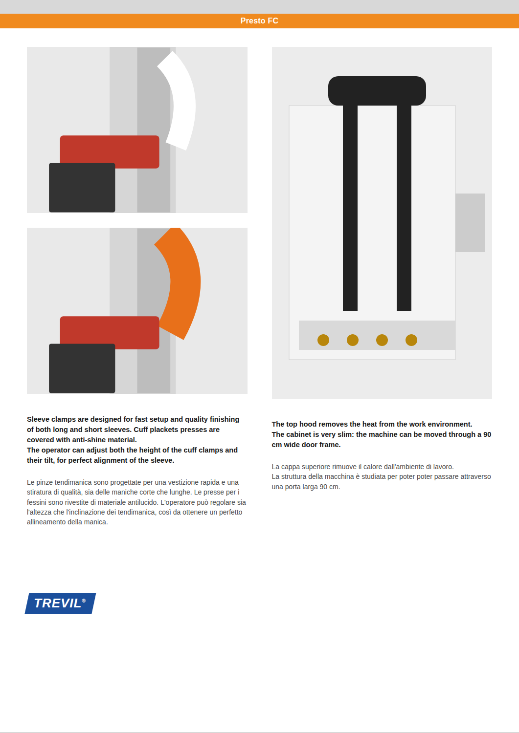Presto FC
Sleeve clamps are designed for fast setup and quality finishing of both long and short sleeves. Cuff plackets presses are covered with anti-shine material.
The operator can adjust both the height of the cuff clamps and their tilt, for perfect alignment of the sleeve.
Le pinze tendimanica sono progettate per una vestizione rapida e una stiratura di qualità, sia delle maniche corte che lunghe. Le presse per i fessini sono rivestite di materiale antilucido. L'operatore può regolare sia l'altezza che l'inclinazione dei tendimanica, così da ottenere un perfetto allineamento della manica.
The top hood removes the heat from the work environment.
The cabinet is very slim: the machine can be moved through a 90 cm wide door frame.
La cappa superiore rimuove il calore dall'ambiente di lavoro.
La struttura della macchina è studiata per poter poter passare attraverso una porta larga 90 cm.
TREVIL®